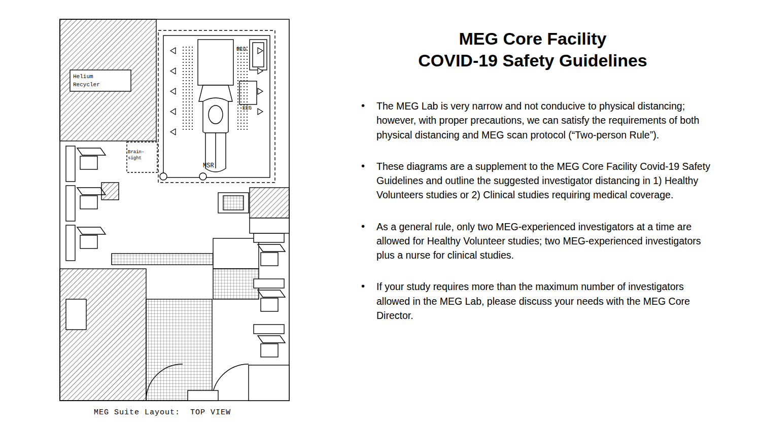Helium Recycler MEG EEG MSR Brain- sight
MEG Suite Layout: TOP VIEW
MEG Core Facility
COVID-19 Safety Guidelines
The MEG Lab is very narrow and not conducive to physical distancing; however, with proper precautions, we can satisfy the requirements of both physical distancing and MEG scan protocol (“Two-person Rule”).
These diagrams are a supplement to the MEG Core Facility Covid-19 Safety Guidelines and outline the suggested investigator distancing in 1) Healthy Volunteers studies or 2) Clinical studies requiring medical coverage.
As a general rule, only two MEG-experienced investigators at a time are allowed for Healthy Volunteer studies; two MEG-experienced investigators plus a nurse for clinical studies.
If your study requires more than the maximum number of investigators allowed in the MEG Lab, please discuss your needs with the MEG Core Director.